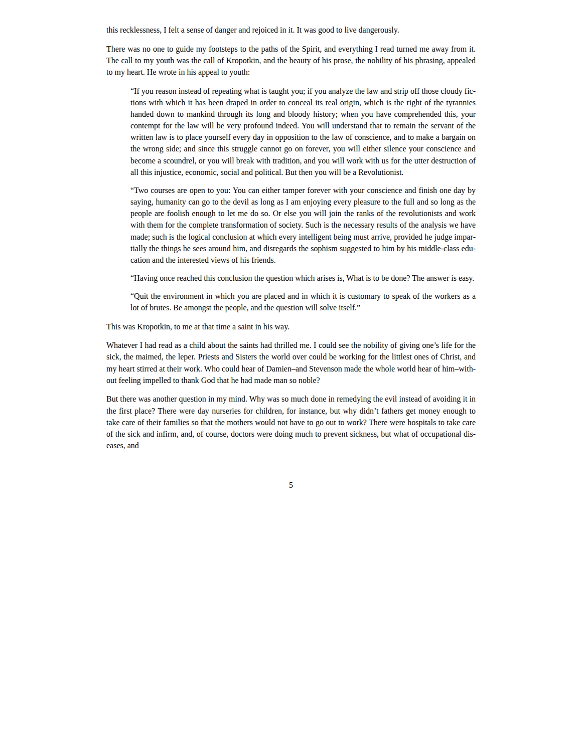this recklessness, I felt a sense of danger and rejoiced in it. It was good to live dangerously.
There was no one to guide my footsteps to the paths of the Spirit, and everything I read turned me away from it. The call to my youth was the call of Kropotkin, and the beauty of his prose, the nobility of his phrasing, appealed to my heart. He wrote in his appeal to youth:
“If you reason instead of repeating what is taught you; if you analyze the law and strip off those cloudy fictions with which it has been draped in order to conceal its real origin, which is the right of the tyrannies handed down to mankind through its long and bloody history; when you have comprehended this, your contempt for the law will be very profound indeed. You will understand that to remain the servant of the written law is to place yourself every day in opposition to the law of conscience, and to make a bargain on the wrong side; and since this struggle cannot go on forever, you will either silence your conscience and become a scoundrel, or you will break with tradition, and you will work with us for the utter destruction of all this injustice, economic, social and political. But then you will be a Revolutionist.
“Two courses are open to you: You can either tamper forever with your conscience and finish one day by saying, humanity can go to the devil as long as I am enjoying every pleasure to the full and so long as the people are foolish enough to let me do so. Or else you will join the ranks of the revolutionists and work with them for the complete transformation of society. Such is the necessary results of the analysis we have made; such is the logical conclusion at which every intelligent being must arrive, provided he judge impartially the things he sees around him, and disregards the sophism suggested to him by his middle-class education and the interested views of his friends.
“Having once reached this conclusion the question which arises is, What is to be done? The answer is easy.
“Quit the environment in which you are placed and in which it is customary to speak of the workers as a lot of brutes. Be amongst the people, and the question will solve itself.”
This was Kropotkin, to me at that time a saint in his way.
Whatever I had read as a child about the saints had thrilled me. I could see the nobility of giving one’s life for the sick, the maimed, the leper. Priests and Sisters the world over could be working for the littlest ones of Christ, and my heart stirred at their work. Who could hear of Damien–and Stevenson made the whole world hear of him–without feeling impelled to thank God that he had made man so noble?
But there was another question in my mind. Why was so much done in remedying the evil instead of avoiding it in the first place? There were day nurseries for children, for instance, but why didn’t fathers get money enough to take care of their families so that the mothers would not have to go out to work? There were hospitals to take care of the sick and infirm, and, of course, doctors were doing much to prevent sickness, but what of occupational diseases, and
5